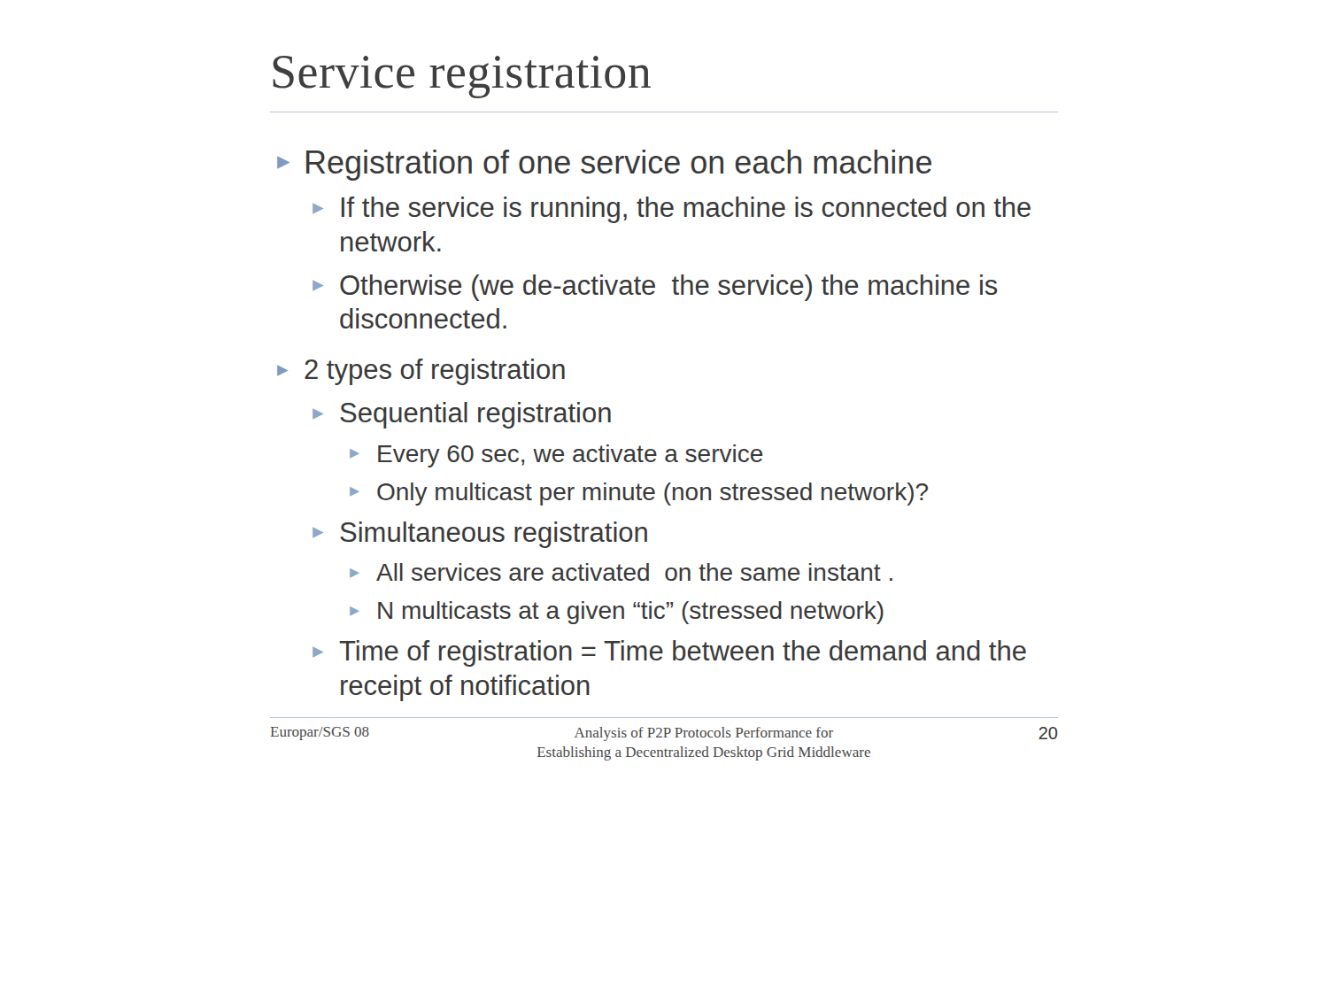Service registration
Registration of one service on each machine
If the service is running, the machine is connected on the network.
Otherwise (we de-activate the service) the machine is disconnected.
2 types of registration
Sequential registration
Every 60 sec, we activate a service
Only multicast per minute (non stressed network)?
Simultaneous registration
All services are activated on the same instant .
N multicasts at a given “tic” (stressed network)
Time of registration = Time between the demand and the receipt of notification
Europar/SGS 08
Analysis of P2P Protocols Performance for
Establishing a Decentralized Desktop Grid Middleware
20